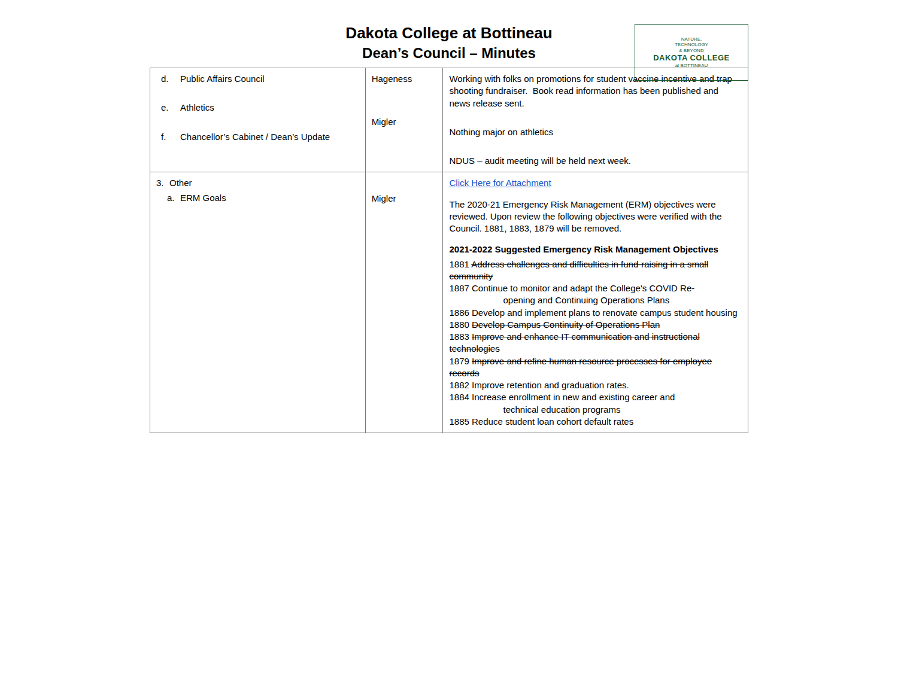NATURE,
TECHNOLOGY
& BEYOND
DAKOTA COLLEGE
at BOTTINEAU
Dakota College at Bottineau
Dean’s Council – Minutes
| d. Public Affairs Council e. Athletics f. Chancellor’s Cabinet / Dean’s Update | Hageness Migler | Working with folks on promotions for student vaccine incentive and trap shooting fundraiser. Book read information has been published and news release sent. Nothing major on athletics NDUS – audit meeting will be held next week. |
| 3. Other a. ERM Goals | Migler | Click Here for Attachment The 2020-21 Emergency Risk Management (ERM) objectives were reviewed. Upon review the following objectives were verified with the Council. 1881, 1883, 1879 will be removed. 2021-2022 Suggested Emergency Risk Management Objectives 1881 Address challenges and difficulties in fund-raising in a small community 1887 Continue to monitor and adapt the College's COVID Re- opening and Continuing Operations Plans 1886 Develop and implement plans to renovate campus student housing 1880 Develop Campus Continuity of Operations Plan 1883 Improve and enhance IT communication and instructional technologies 1879 Improve and refine human resource processes for employee records 1882 Improve retention and graduation rates. 1884 Increase enrollment in new and existing career and technical education programs 1885 Reduce student loan cohort default rates |